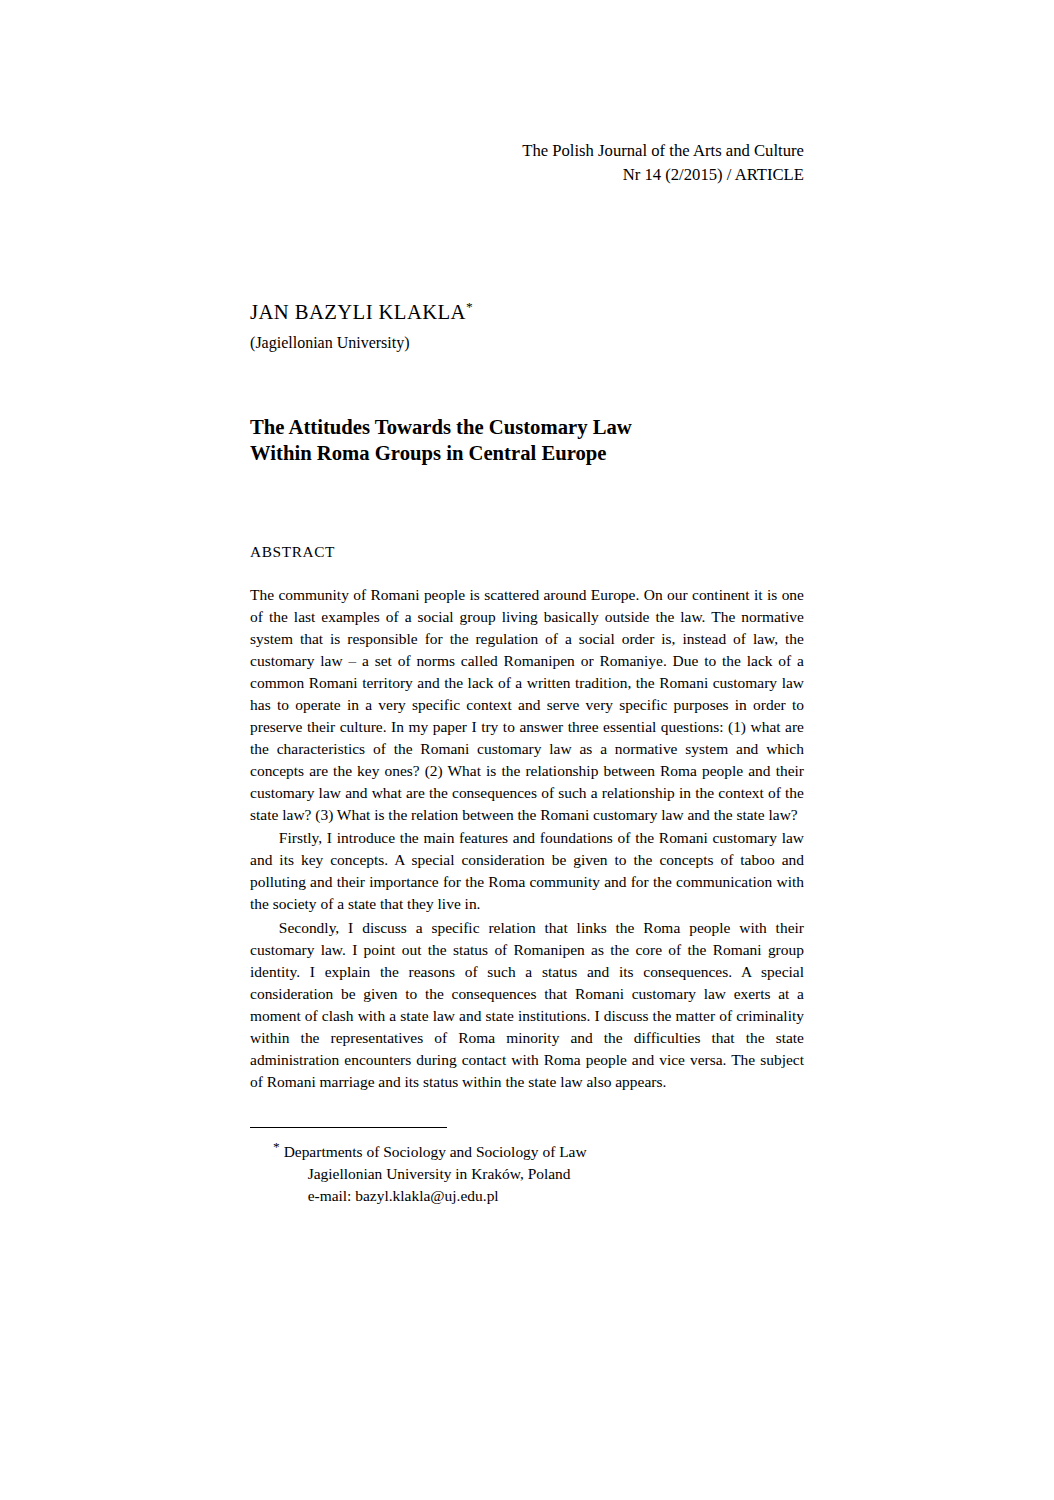The Polish Journal of the Arts and Culture Nr 14 (2/2015) / ARTICLE
JAN BAZYLI KLAKLA*
(Jagiellonian University)
The Attitudes Towards the Customary Law
Within Roma Groups in Central Europe
ABSTRACT
The community of Romani people is scattered around Europe. On our continent it is one of the last examples of a social group living basically outside the law. The normative system that is responsible for the regulation of a social order is, instead of law, the customary law – a set of norms called Romanipen or Romaniye. Due to the lack of a common Romani territory and the lack of a written tradition, the Romani customary law has to operate in a very specific context and serve very specific purposes in order to preserve their culture. In my paper I try to answer three essential questions: (1) what are the characteristics of the Romani customary law as a normative system and which concepts are the key ones? (2) What is the relationship between Roma people and their customary law and what are the consequences of such a relationship in the context of the state law? (3) What is the relation between the Romani customary law and the state law?
Firstly, I introduce the main features and foundations of the Romani customary law and its key concepts. A special consideration be given to the concepts of taboo and polluting and their importance for the Roma community and for the communication with the society of a state that they live in.
Secondly, I discuss a specific relation that links the Roma people with their customary law. I point out the status of Romanipen as the core of the Romani group identity. I explain the reasons of such a status and its consequences. A special consideration be given to the consequences that Romani customary law exerts at a moment of clash with a state law and state institutions. I discuss the matter of criminality within the representatives of Roma minority and the difficulties that the state administration encounters during contact with Roma people and vice versa. The subject of Romani marriage and its status within the state law also appears.
* Departments of Sociology and Sociology of Law Jagiellonian University in Kraków, Poland e-mail: bazyl.klakla@uj.edu.pl